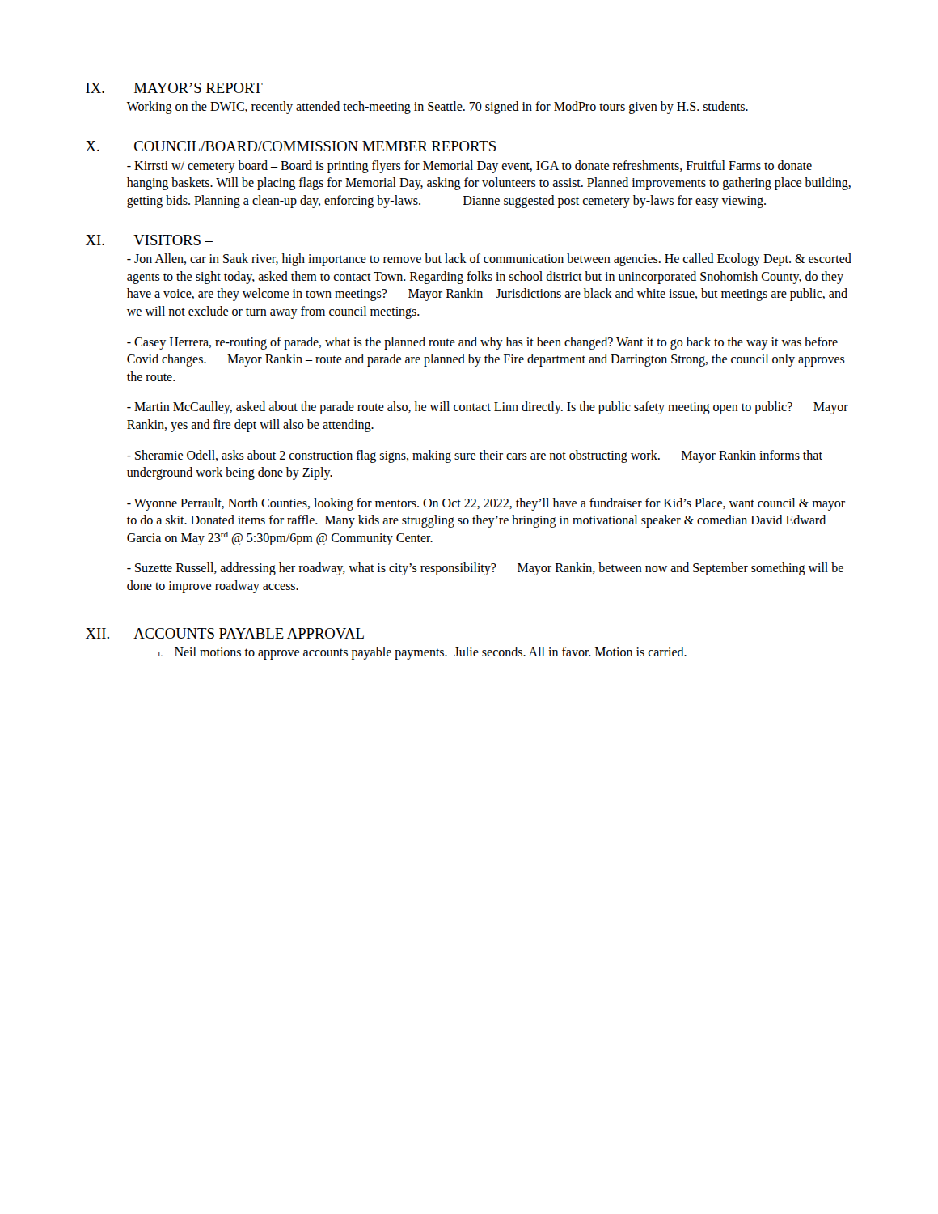IX. MAYOR’S REPORT
Working on the DWIC, recently attended tech-meeting in Seattle. 70 signed in for ModPro tours given by H.S. students.
X. COUNCIL/BOARD/COMMISSION MEMBER REPORTS
- Kirrsti w/ cemetery board – Board is printing flyers for Memorial Day event, IGA to donate refreshments, Fruitful Farms to donate hanging baskets. Will be placing flags for Memorial Day, asking for volunteers to assist. Planned improvements to gathering place building, getting bids. Planning a clean-up day, enforcing by-laws. Dianne suggested post cemetery by-laws for easy viewing.
XI. VISITORS –
- Jon Allen, car in Sauk river, high importance to remove but lack of communication between agencies. He called Ecology Dept. & escorted agents to the sight today, asked them to contact Town. Regarding folks in school district but in unincorporated Snohomish County, do they have a voice, are they welcome in town meetings? Mayor Rankin – Jurisdictions are black and white issue, but meetings are public, and we will not exclude or turn away from council meetings.
- Casey Herrera, re-routing of parade, what is the planned route and why has it been changed? Want it to go back to the way it was before Covid changes. Mayor Rankin – route and parade are planned by the Fire department and Darrington Strong, the council only approves the route.
- Martin McCaulley, asked about the parade route also, he will contact Linn directly. Is the public safety meeting open to public? Mayor Rankin, yes and fire dept will also be attending.
- Sheramie Odell, asks about 2 construction flag signs, making sure their cars are not obstructing work. Mayor Rankin informs that underground work being done by Ziply.
- Wyonne Perrault, North Counties, looking for mentors. On Oct 22, 2022, they’ll have a fundraiser for Kid’s Place, want council & mayor to do a skit. Donated items for raffle. Many kids are struggling so they’re bringing in motivational speaker & comedian David Edward Garcia on May 23rd @ 5:30pm/6pm @ Community Center.
- Suzette Russell, addressing her roadway, what is city’s responsibility? Mayor Rankin, between now and September something will be done to improve roadway access.
XII. ACCOUNTS PAYABLE APPROVAL
i. Neil motions to approve accounts payable payments. Julie seconds. All in favor. Motion is carried.